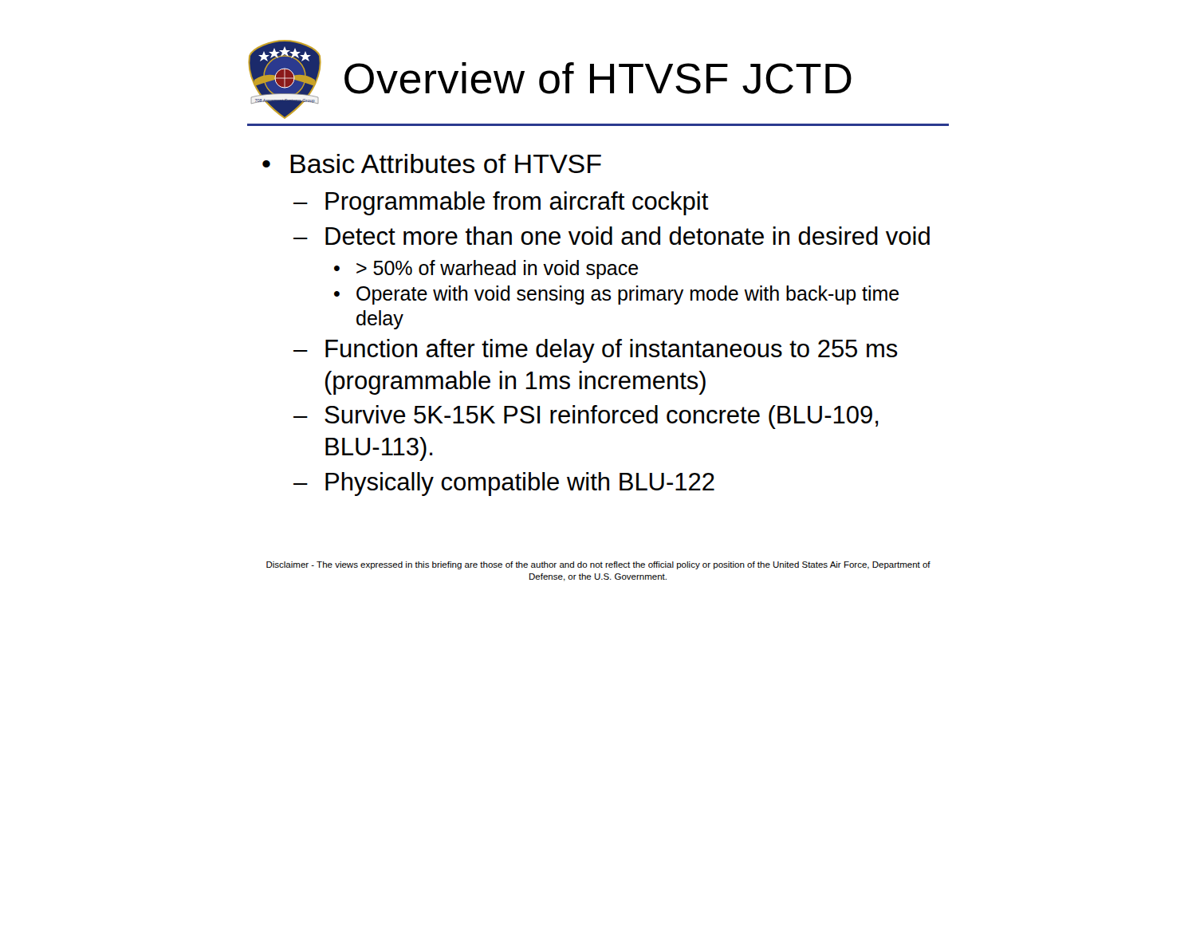708 Armament Systems Group
Overview of HTVSF JCTD
Basic Attributes of HTVSF
Programmable from aircraft cockpit
Detect more than one void and detonate in desired void
> 50% of warhead in void space
Operate with void sensing as primary mode with back-up time delay
Function after time delay of instantaneous to 255 ms (programmable in 1ms increments)
Survive 5K-15K PSI reinforced concrete (BLU-109, BLU-113).
Physically compatible with BLU-122
Disclaimer - The views expressed in this briefing are those of the author and do not reflect the official policy or position of the United States Air Force, Department of Defense, or the U.S. Government.